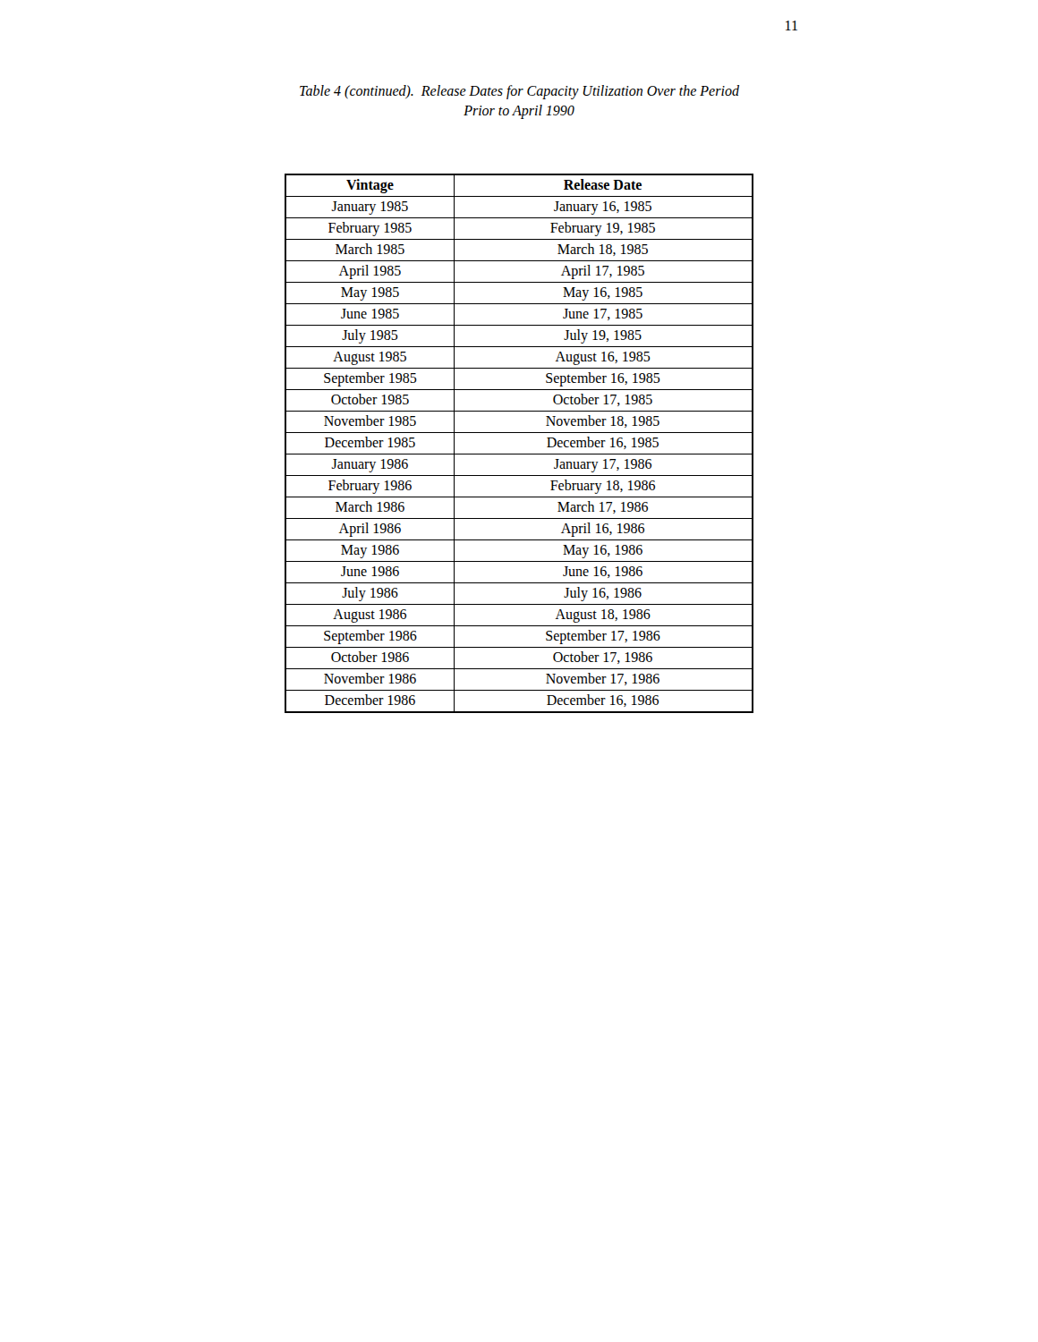11
Table 4 (continued). Release Dates for Capacity Utilization Over the Period
Prior to April 1990
| Vintage | Release Date |
| --- | --- |
| January 1985 | January 16, 1985 |
| February 1985 | February 19, 1985 |
| March 1985 | March 18, 1985 |
| April 1985 | April 17, 1985 |
| May 1985 | May 16, 1985 |
| June 1985 | June 17, 1985 |
| July 1985 | July 19, 1985 |
| August 1985 | August 16, 1985 |
| September 1985 | September 16, 1985 |
| October 1985 | October 17, 1985 |
| November 1985 | November 18, 1985 |
| December 1985 | December 16, 1985 |
| January 1986 | January 17, 1986 |
| February 1986 | February 18, 1986 |
| March 1986 | March 17, 1986 |
| April 1986 | April 16, 1986 |
| May 1986 | May 16, 1986 |
| June 1986 | June 16, 1986 |
| July 1986 | July 16, 1986 |
| August 1986 | August 18, 1986 |
| September 1986 | September 17, 1986 |
| October 1986 | October 17, 1986 |
| November 1986 | November 17, 1986 |
| December 1986 | December 16, 1986 |